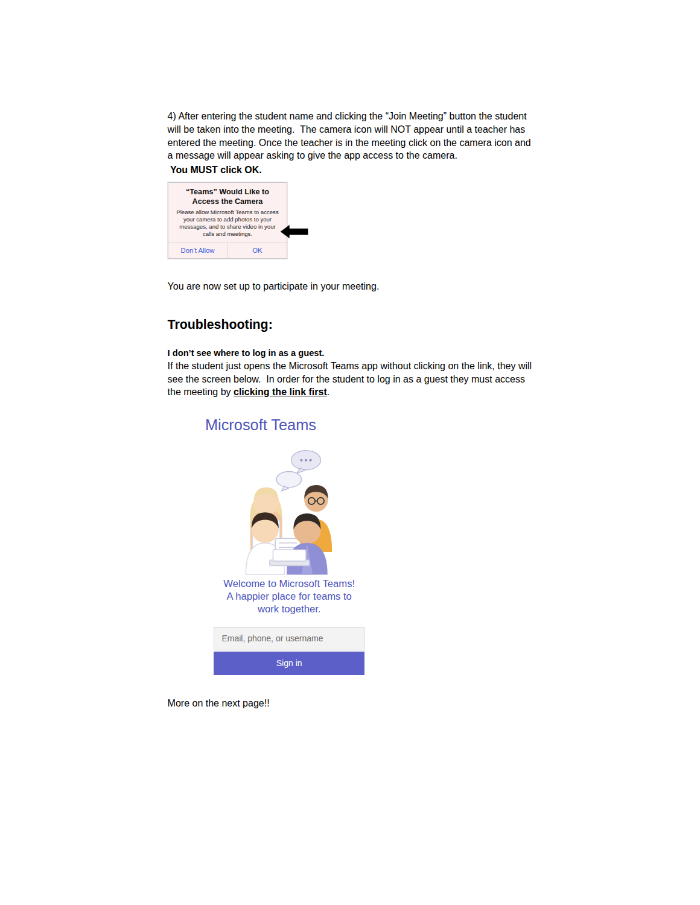4) After entering the student name and clicking the “Join Meeting” button the student will be taken into the meeting. The camera icon will NOT appear until a teacher has entered the meeting. Once the teacher is in the meeting click on the camera icon and a message will appear asking to give the app access to the camera.
You MUST click OK.
“Teams” Would Like to
Access the Camera
Please allow Microsoft Teams to access your camera to add photos to your messages, and to share video in your calls and meetings.
Don’t Allow
OK
⬅
You are now set up to participate in your meeting.
Troubleshooting:
I don’t see where to log in as a guest.
If the student just opens the Microsoft Teams app without clicking on the link, they will see the screen below. In order for the student to log in as a guest they must access the meeting by clicking the link first.
Microsoft Teams
Welcome to Microsoft Teams!
A happier place for teams to
work together.
Email, phone, or username
Sign in
More on the next page!!